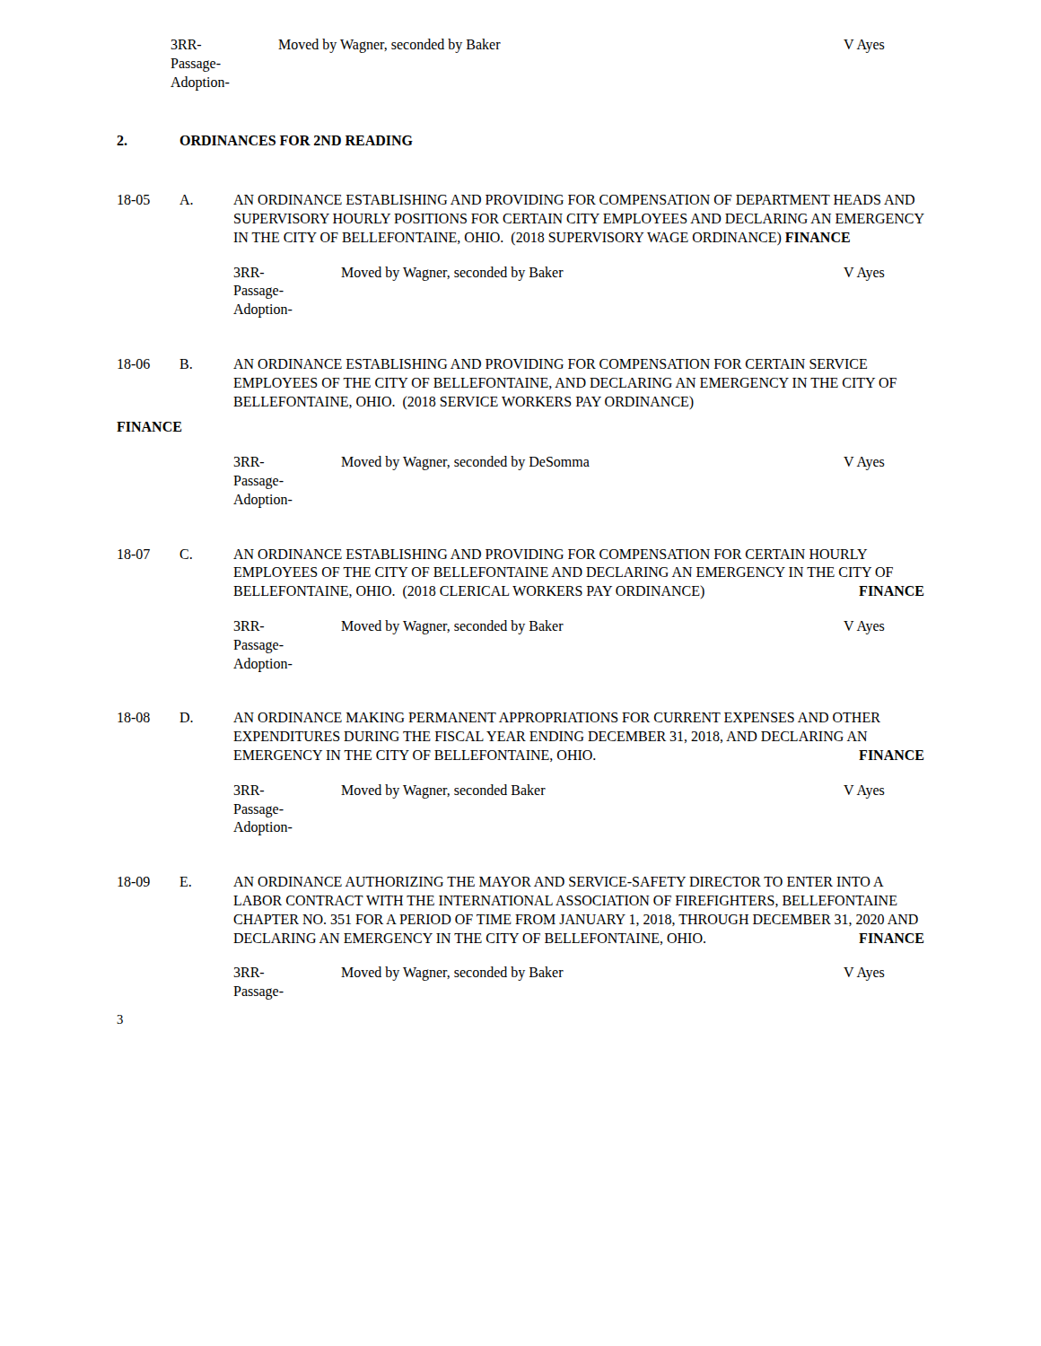3RR- Moved by Wagner, seconded by Baker V Ayes
Passage-
Adoption-
2. ORDINANCES FOR 2ND READING
18-05 A. AN ORDINANCE ESTABLISHING AND PROVIDING FOR COMPENSATION OF DEPARTMENT HEADS AND SUPERVISORY HOURLY POSITIONS FOR CERTAIN CITY EMPLOYEES AND DECLARING AN EMERGENCY IN THE CITY OF BELLEFONTAINE, OHIO. (2018 SUPERVISORY WAGE ORDINANCE) FINANCE
3RR- Moved by Wagner, seconded by Baker V Ayes
Passage-
Adoption-
18-06 B. AN ORDINANCE ESTABLISHING AND PROVIDING FOR COMPENSATION FOR CERTAIN SERVICE EMPLOYEES OF THE CITY OF BELLEFONTAINE, AND DECLARING AN EMERGENCY IN THE CITY OF BELLEFONTAINE, OHIO. (2018 SERVICE WORKERS PAY ORDINANCE)
FINANCE
3RR- Moved by Wagner, seconded by DeSomma V Ayes
Passage-
Adoption-
18-07 C. AN ORDINANCE ESTABLISHING AND PROVIDING FOR COMPENSATION FOR CERTAIN HOURLY EMPLOYEES OF THE CITY OF BELLEFONTAINE AND DECLARING AN EMERGENCY IN THE CITY OF BELLEFONTAINE, OHIO. (2018 CLERICAL WORKERS PAY ORDINANCE) FINANCE
3RR- Moved by Wagner, seconded by Baker V Ayes
Passage-
Adoption-
18-08 D. AN ORDINANCE MAKING PERMANENT APPROPRIATIONS FOR CURRENT EXPENSES AND OTHER EXPENDITURES DURING THE FISCAL YEAR ENDING DECEMBER 31, 2018, AND DECLARING AN EMERGENCY IN THE CITY OF BELLEFONTAINE, OHIO. FINANCE
3RR- Moved by Wagner, seconded Baker V Ayes
Passage-
Adoption-
18-09 E. AN ORDINANCE AUTHORIZING THE MAYOR AND SERVICE-SAFETY DIRECTOR TO ENTER INTO A LABOR CONTRACT WITH THE INTERNATIONAL ASSOCIATION OF FIREFIGHTERS, BELLEFONTAINE CHAPTER NO. 351 FOR A PERIOD OF TIME FROM JANUARY 1, 2018, THROUGH DECEMBER 31, 2020 AND DECLARING AN EMERGENCY IN THE CITY OF BELLEFONTAINE, OHIO. FINANCE
3RR- Moved by Wagner, seconded by Baker V Ayes
Passage-
3